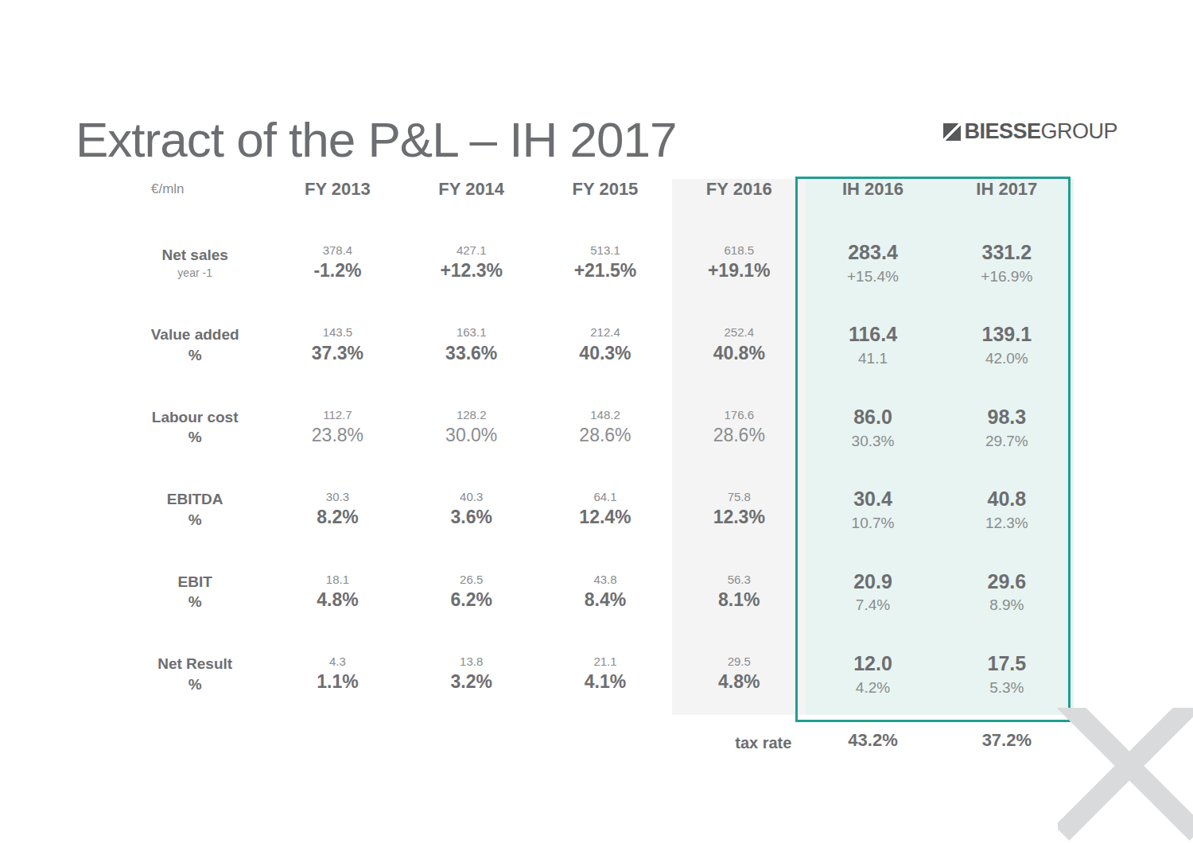BIESSEGROUP
Extract of the P&L – IH 2017
| €/mln | FY 2013 | FY 2014 | FY 2015 | FY 2016 | IH 2016 | IH 2017 |
| --- | --- | --- | --- | --- | --- | --- |
| Net sales year -1 | 378.4 -1.2% | 427.1 +12.3% | 513.1 +21.5% | 618.5 +19.1% | 283.4 +15.4% | 331.2 +16.9% |
| Value added % | 143.5 37.3% | 163.1 33.6% | 212.4 40.3% | 252.4 40.8% | 116.4 41.1 | 139.1 42.0% |
| Labour cost % | 112.7 23.8% | 128.2 30.0% | 148.2 28.6% | 176.6 28.6% | 86.0 30.3% | 98.3 29.7% |
| EBITDA % | 30.3 8.2% | 40.3 3.6% | 64.1 12.4% | 75.8 12.3% | 30.4 10.7% | 40.8 12.3% |
| EBIT % | 18.1 4.8% | 26.5 6.2% | 43.8 8.4% | 56.3 8.1% | 20.9 7.4% | 29.6 8.9% |
| Net Result % | 4.3 1.1% | 13.8 3.2% | 21.1 4.1% | 29.5 4.8% | 12.0 4.2% | 17.5 5.3% |
| tax rate | 43.2% | 37.2% |
3